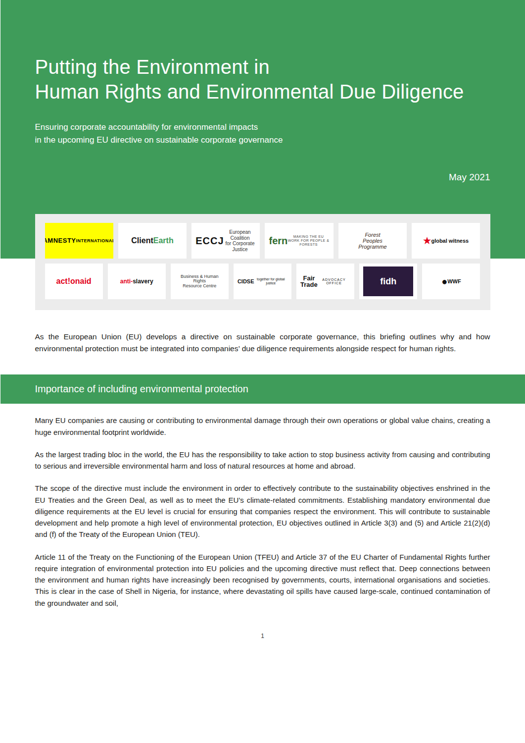Putting the Environment in
Human Rights and Environmental Due Diligence
Ensuring corporate accountability for environmental impacts
in the upcoming EU directive on sustainable corporate governance
May 2021
AMNESTYINTERNATIONAL
ClientEarth
ECCJEuropean Coalition
for Corporate Justice
fernMAKING THE EU WORK FOR PEOPLE & FORESTS
Forest
Peoples
Programme
★global witness
act!onaid
anti-slavery
Business & Human Rights
Resource Centre
CIDSEtogether for global justice
Fair
TradeADVOCACY OFFICE
fidh
●WWF
As the European Union (EU) develops a directive on sustainable corporate governance, this briefing outlines why and how environmental protection must be integrated into companies’ due diligence requirements alongside respect for human rights.
Importance of including environmental protection
Many EU companies are causing or contributing to environmental damage through their own operations or global value chains, creating a huge environmental footprint worldwide.
As the largest trading bloc in the world, the EU has the responsibility to take action to stop business activity from causing and contributing to serious and irreversible environmental harm and loss of natural resources at home and abroad.
The scope of the directive must include the environment in order to effectively contribute to the sustainability objectives enshrined in the EU Treaties and the Green Deal, as well as to meet the EU’s climate-related commitments. Establishing mandatory environmental due diligence requirements at the EU level is crucial for ensuring that companies respect the environment. This will contribute to sustainable development and help promote a high level of environmental protection, EU objectives outlined in Article 3(3) and (5) and Article 21(2)(d) and (f) of the Treaty of the European Union (TEU).
Article 11 of the Treaty on the Functioning of the European Union (TFEU) and Article 37 of the EU Charter of Fundamental Rights further require integration of environmental protection into EU policies and the upcoming directive must reflect that. Deep connections between the environment and human rights have increasingly been recognised by governments, courts, international organisations and societies. This is clear in the case of Shell in Nigeria, for instance, where devastating oil spills have caused large-scale, continued contamination of the groundwater and soil,
1